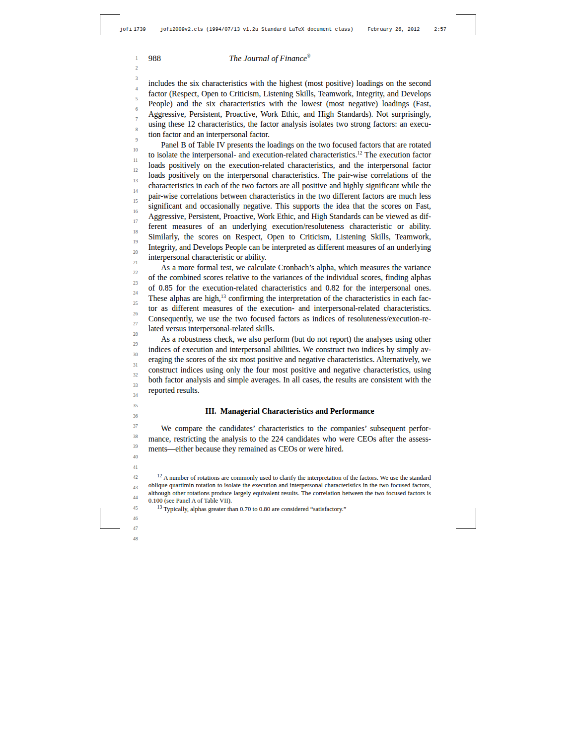jofi 1739 jofi2009v2.cls (1994/07/13 v1.2u Standard LaTeX document class) February 26, 2012 2:57
12345678910 11121314151617181920 21222324252627282930 31323334353637383940 4142434445464748
988
The Journal of Finance®
includes the six characteristics with the highest (most positive) loadings on the second factor (Respect, Open to Criticism, Listening Skills, Teamwork, Integrity, and Develops People) and the six characteristics with the lowest (most negative) loadings (Fast, Aggressive, Persistent, Proactive, Work Ethic, and High Standards). Not surprisingly, using these 12 characteristics, the factor analysis isolates two strong factors: an execution factor and an interpersonal factor.
Panel B of Table IV presents the loadings on the two focused factors that are rotated to isolate the interpersonal- and execution-related characteristics.12 The execution factor loads positively on the execution-related characteristics, and the interpersonal factor loads positively on the interpersonal characteristics. The pair-wise correlations of the characteristics in each of the two factors are all positive and highly significant while the pair-wise correlations between characteristics in the two different factors are much less significant and occasionally negative. This supports the idea that the scores on Fast, Aggressive, Persistent, Proactive, Work Ethic, and High Standards can be viewed as different measures of an underlying execution/resoluteness characteristic or ability. Similarly, the scores on Respect, Open to Criticism, Listening Skills, Teamwork, Integrity, and Develops People can be interpreted as different measures of an underlying interpersonal characteristic or ability.
As a more formal test, we calculate Cronbach’s alpha, which measures the variance of the combined scores relative to the variances of the individual scores, finding alphas of 0.85 for the execution-related characteristics and 0.82 for the interpersonal ones. These alphas are high,13 confirming the interpretation of the characteristics in each factor as different measures of the execution- and interpersonal-related characteristics. Consequently, we use the two focused factors as indices of resoluteness/execution-related versus interpersonal-related skills.
As a robustness check, we also perform (but do not report) the analyses using other indices of execution and interpersonal abilities. We construct two indices by simply averaging the scores of the six most positive and negative characteristics. Alternatively, we construct indices using only the four most positive and negative characteristics, using both factor analysis and simple averages. In all cases, the results are consistent with the reported results.
III. Managerial Characteristics and Performance
We compare the candidates’ characteristics to the companies’ subsequent performance, restricting the analysis to the 224 candidates who were CEOs after the assessments—either because they remained as CEOs or were hired.
12 A number of rotations are commonly used to clarify the interpretation of the factors. We use the standard oblique quartimin rotation to isolate the execution and interpersonal characteristics in the two focused factors, although other rotations produce largely equivalent results. The correlation between the two focused factors is 0.100 (see Panel A of Table VII).
13 Typically, alphas greater than 0.70 to 0.80 are considered “satisfactory.”